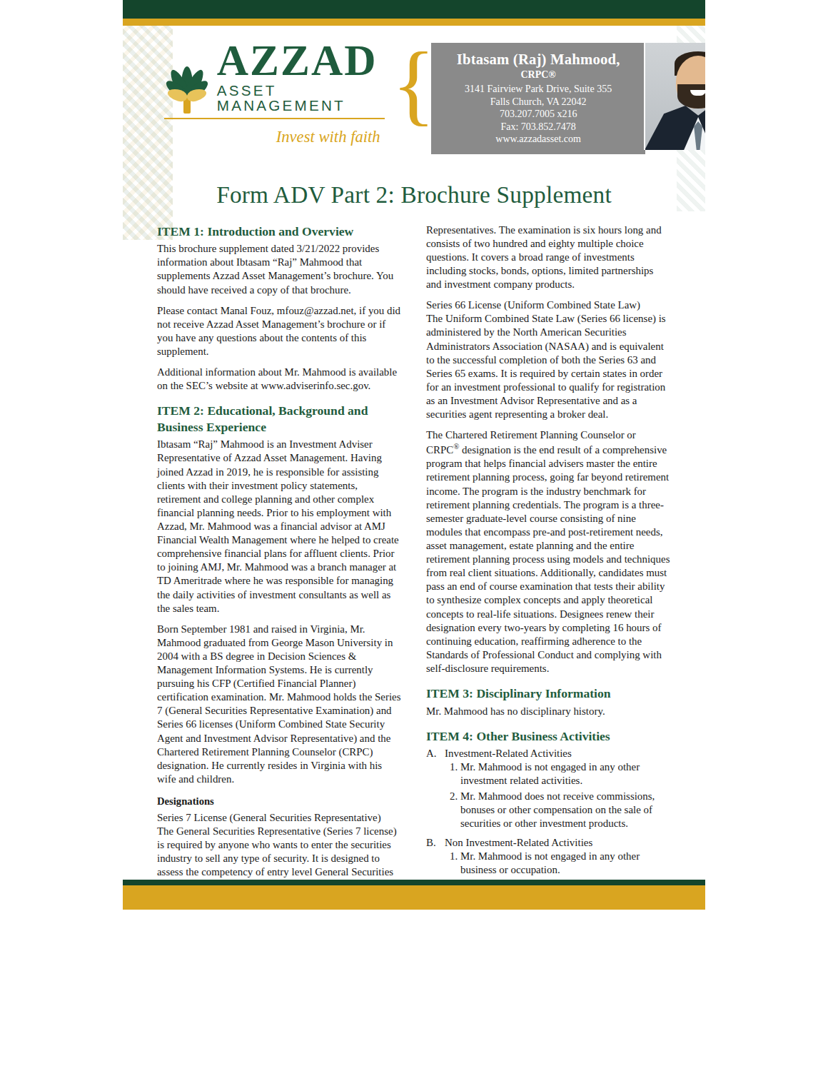AZZAD
ASSET MANAGEMENT
Invest with faith
{
Ibtasam (Raj) Mahmood,
CRPC®
3141 Fairview Park Drive, Suite 355
Falls Church, VA 22042
703.207.7005 x216
Fax: 703.852.7478
www.azzadasset.com
Form ADV Part 2: Brochure Supplement
ITEM 1: Introduction and Overview
This brochure supplement dated 3/21/2022 provides information about Ibtasam “Raj” Mahmood that supplements Azzad Asset Management’s brochure. You should have received a copy of that brochure.
Please contact Manal Fouz, mfouz@azzad.net, if you did not receive Azzad Asset Management’s brochure or if you have any questions about the contents of this supplement.
Additional information about Mr. Mahmood is available on the SEC’s website at www.adviserinfo.sec.gov.
ITEM 2: Educational, Background and Business Experience
Ibtasam “Raj” Mahmood is an Investment Adviser Representative of Azzad Asset Management. Having joined Azzad in 2019, he is responsible for assisting clients with their investment policy statements, retirement and college planning and other complex financial planning needs. Prior to his employment with Azzad, Mr. Mahmood was a financial advisor at AMJ Financial Wealth Management where he helped to create comprehensive financial plans for affluent clients. Prior to joining AMJ, Mr. Mahmood was a branch manager at TD Ameritrade where he was responsible for managing the daily activities of investment consultants as well as the sales team.
Born September 1981 and raised in Virginia, Mr. Mahmood graduated from George Mason University in 2004 with a BS degree in Decision Sciences & Management Information Systems. He is currently pursuing his CFP (Certified Financial Planner) certification examination. Mr. Mahmood holds the Series 7 (General Securities Representative Examination) and Series 66 licenses (Uniform Combined State Security Agent and Investment Advisor Representative) and the Chartered Retirement Planning Counselor (CRPC) designation. He currently resides in Virginia with his wife and children.
Designations
Series 7 License (General Securities Representative)
The General Securities Representative (Series 7 license) is required by anyone who wants to enter the securities industry to sell any type of security. It is designed to assess the competency of entry level General Securities Representatives. The examination is six hours long and consists of two hundred and eighty multiple choice questions. It covers a broad range of investments including stocks, bonds, options, limited partnerships and investment company products.
Series 66 License (Uniform Combined State Law)
The Uniform Combined State Law (Series 66 license) is administered by the North American Securities Administrators Association (NASAA) and is equivalent to the successful completion of both the Series 63 and Series 65 exams. It is required by certain states in order for an investment professional to qualify for registration as an Investment Advisor Representative and as a securities agent representing a broker deal.
The Chartered Retirement Planning Counselor or CRPC® designation is the end result of a comprehensive program that helps financial advisers master the entire retirement planning process, going far beyond retirement income. The program is the industry benchmark for retirement planning credentials. The program is a three-semester graduate-level course consisting of nine modules that encompass pre-and post-retirement needs, asset management, estate planning and the entire retirement planning process using models and techniques from real client situations. Additionally, candidates must pass an end of course examination that tests their ability to synthesize complex concepts and apply theoretical concepts to real-life situations. Designees renew their designation every two-years by completing 16 hours of continuing education, reaffirming adherence to the Standards of Professional Conduct and complying with self-disclosure requirements.
ITEM 3: Disciplinary Information
Mr. Mahmood has no disciplinary history.
ITEM 4: Other Business Activities
A.
Investment-Related Activities
Mr. Mahmood is not engaged in any other investment related activities.
Mr. Mahmood does not receive commissions, bonuses or other compensation on the sale of securities or other investment products.
B.
Non Investment-Related Activities
Mr. Mahmood is not engaged in any other business or occupation.